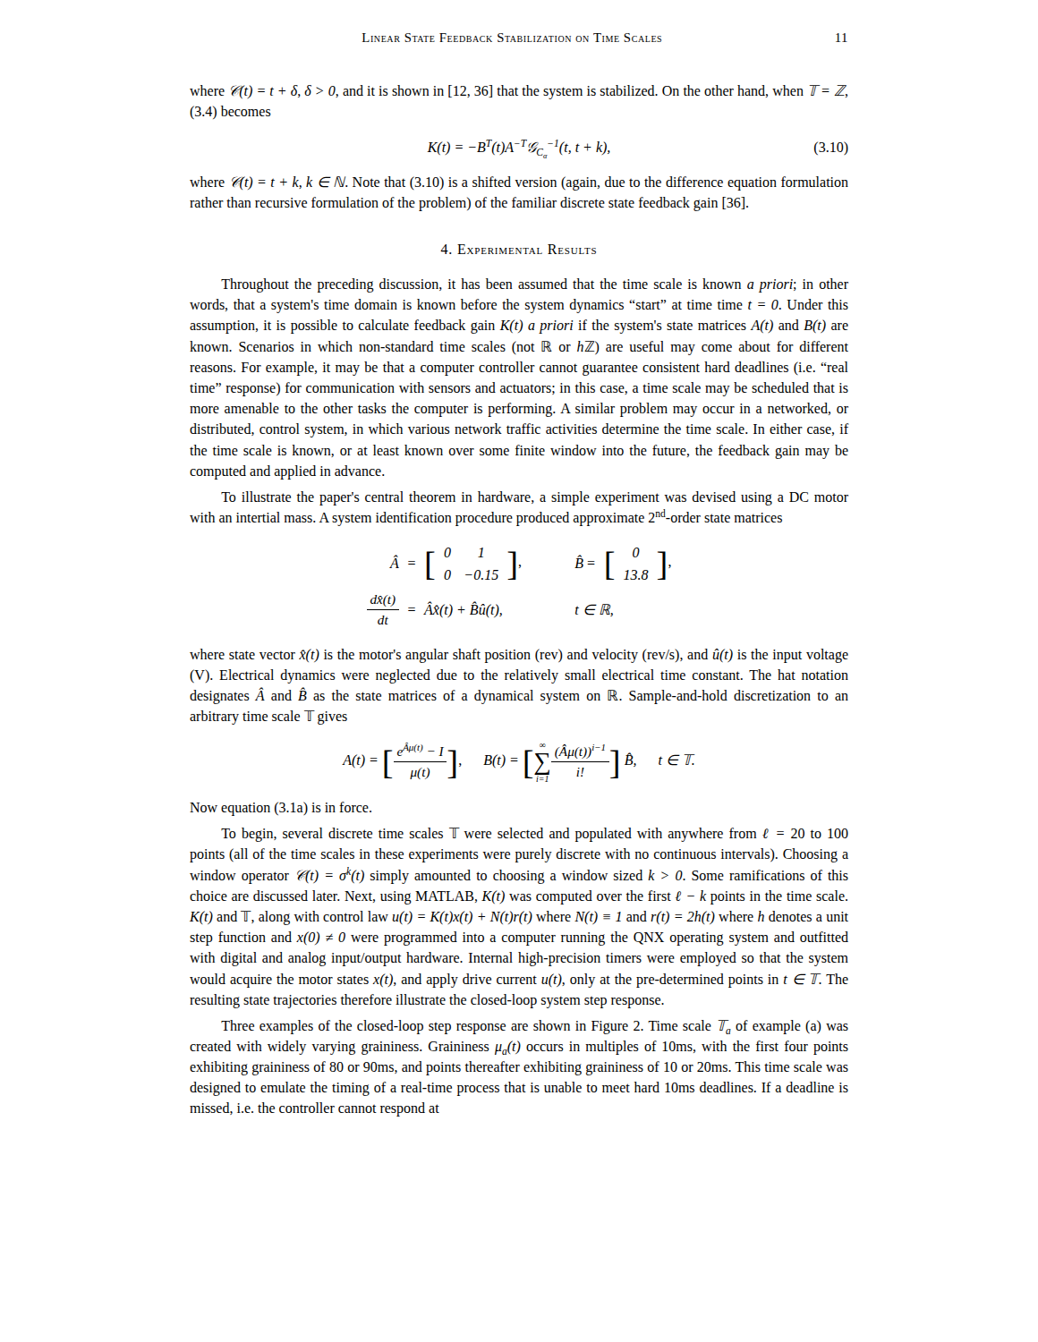Linear State Feedback Stabilization on Time Scales 11
where 𝒞(t) = t + δ, δ > 0, and it is shown in [12, 36] that the system is stabilized. On the other hand, when 𝕋 = ℤ, (3.4) becomes
K(t) = −BT(t)A−T𝒢Cα−1(t, t + k),
(3.10)
where 𝒞(t) = t + k, k ∈ ℕ. Note that (3.10) is a shifted version (again, due to the difference equation formulation rather than recursive formulation of the problem) of the familiar discrete state feedback gain [36].
4. Experimental Results
Throughout the preceding discussion, it has been assumed that the time scale is known a priori; in other words, that a system's time domain is known before the system dynamics “start” at time time t = 0. Under this assumption, it is possible to calculate feedback gain K(t) a priori if the system's state matrices A(t) and B(t) are known. Scenarios in which non-standard time scales (not ℝ or hℤ) are useful may come about for different reasons. For example, it may be that a computer controller cannot guarantee consistent hard deadlines (i.e. “real time” response) for communication with sensors and actuators; in this case, a time scale may be scheduled that is more amenable to the other tasks the computer is performing. A similar problem may occur in a networked, or distributed, control system, in which various network traffic activities determine the time scale. In either case, if the time scale is known, or at least known over some finite window into the future, the feedback gain may be computed and applied in advance.
To illustrate the paper's central theorem in hardware, a simple experiment was devised using a DC motor with an intertial mass. A system identification procedure produced approximate 2nd-order state matrices
| Â | = | [ / 0 / 1 / / 0 / −0.15 / ] , | | B̂ = | [ / 0 / / 13.8 / ] , |
| dx̂(t) dt | = | Âx̂(t) + B̂û(t), | | t ∈ ℝ, |
where state vector x̂(t) is the motor's angular shaft position (rev) and velocity (rev/s), and û(t) is the input voltage (V). Electrical dynamics were neglected due to the relatively small electrical time constant. The hat notation designates Â and B̂ as the state matrices of a dynamical system on ℝ. Sample-and-hold discretization to an arbitrary time scale 𝕋 gives
A(t) = [ eÂμ(t) − I μ(t) ] , B(t) = [ ∞ ∑ i=1 (Âμ(t))i−1 i! ] B̂, t ∈ 𝕋.
Now equation (3.1a) is in force.
To begin, several discrete time scales 𝕋 were selected and populated with anywhere from ℓ = 20 to 100 points (all of the time scales in these experiments were purely discrete with no continuous intervals). Choosing a window operator 𝒞(t) = σk(t) simply amounted to choosing a window sized k > 0. Some ramifications of this choice are discussed later. Next, using MATLAB, K(t) was computed over the first ℓ − k points in the time scale. K(t) and 𝕋, along with control law u(t) = K(t)x(t) + N(t)r(t) where N(t) ≡ 1 and r(t) = 2h(t) where h denotes a unit step function and x(0) ≠ 0 were programmed into a computer running the QNX operating system and outfitted with digital and analog input/output hardware. Internal high-precision timers were employed so that the system would acquire the motor states x(t), and apply drive current u(t), only at the pre-determined points in t ∈ 𝕋. The resulting state trajectories therefore illustrate the closed-loop system step response.
Three examples of the closed-loop step response are shown in Figure 2. Time scale 𝕋a of example (a) was created with widely varying graininess. Graininess μa(t) occurs in multiples of 10ms, with the first four points exhibiting graininess of 80 or 90ms, and points thereafter exhibiting graininess of 10 or 20ms. This time scale was designed to emulate the timing of a real-time process that is unable to meet hard 10ms deadlines. If a deadline is missed, i.e. the controller cannot respond at